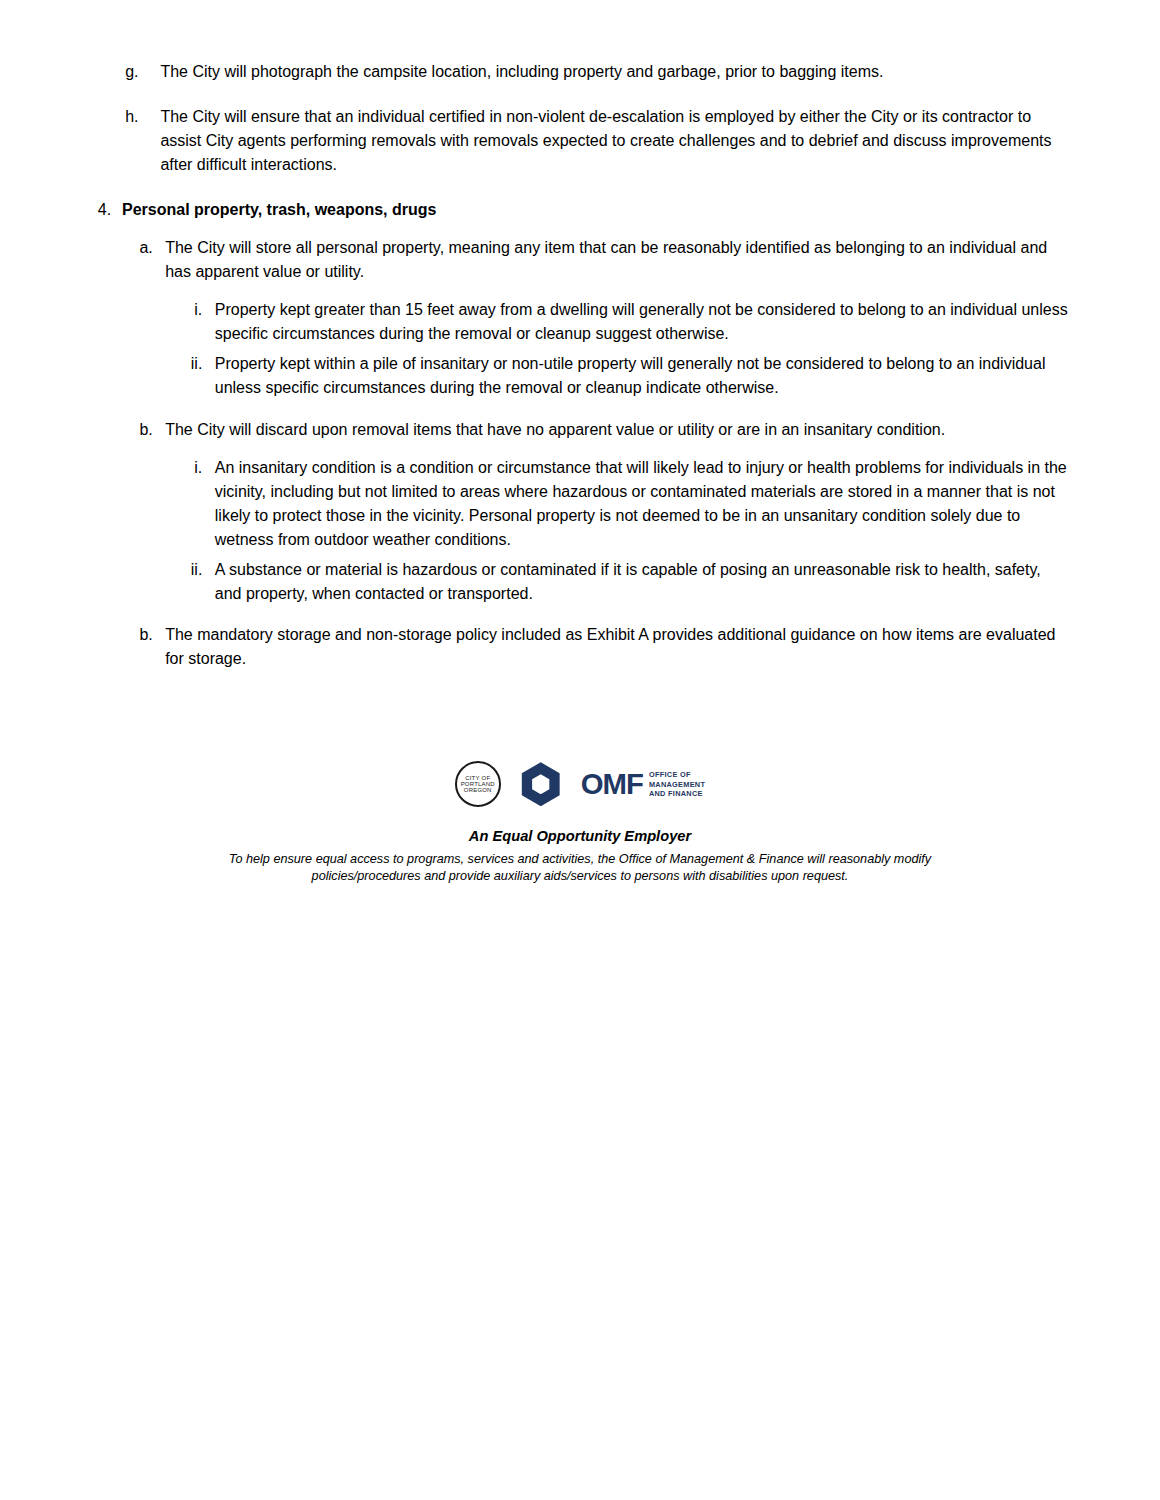g. The City will photograph the campsite location, including property and garbage, prior to bagging items.
h. The City will ensure that an individual certified in non-violent de-escalation is employed by either the City or its contractor to assist City agents performing removals with removals expected to create challenges and to debrief and discuss improvements after difficult interactions.
Personal property, trash, weapons, drugs
The City will store all personal property, meaning any item that can be reasonably identified as belonging to an individual and has apparent value or utility.
Property kept greater than 15 feet away from a dwelling will generally not be considered to belong to an individual unless specific circumstances during the removal or cleanup suggest otherwise.
Property kept within a pile of insanitary or non-utile property will generally not be considered to belong to an individual unless specific circumstances during the removal or cleanup indicate otherwise.
The City will discard upon removal items that have no apparent value or utility or are in an insanitary condition.
An insanitary condition is a condition or circumstance that will likely lead to injury or health problems for individuals in the vicinity, including but not limited to areas where hazardous or contaminated materials are stored in a manner that is not likely to protect those in the vicinity. Personal property is not deemed to be in an unsanitary condition solely due to wetness from outdoor weather conditions.
A substance or material is hazardous or contaminated if it is capable of posing an unreasonable risk to health, safety, and property, when contacted or transported.
The mandatory storage and non-storage policy included as Exhibit A provides additional guidance on how items are evaluated for storage.
CITY OF
PORTLAND
OREGON
OMF OFFICE OF
MANAGEMENT
AND FINANCE
An Equal Opportunity Employer
To help ensure equal access to programs, services and activities, the Office of Management & Finance will reasonably modify policies/procedures and provide auxiliary aids/services to persons with disabilities upon request.